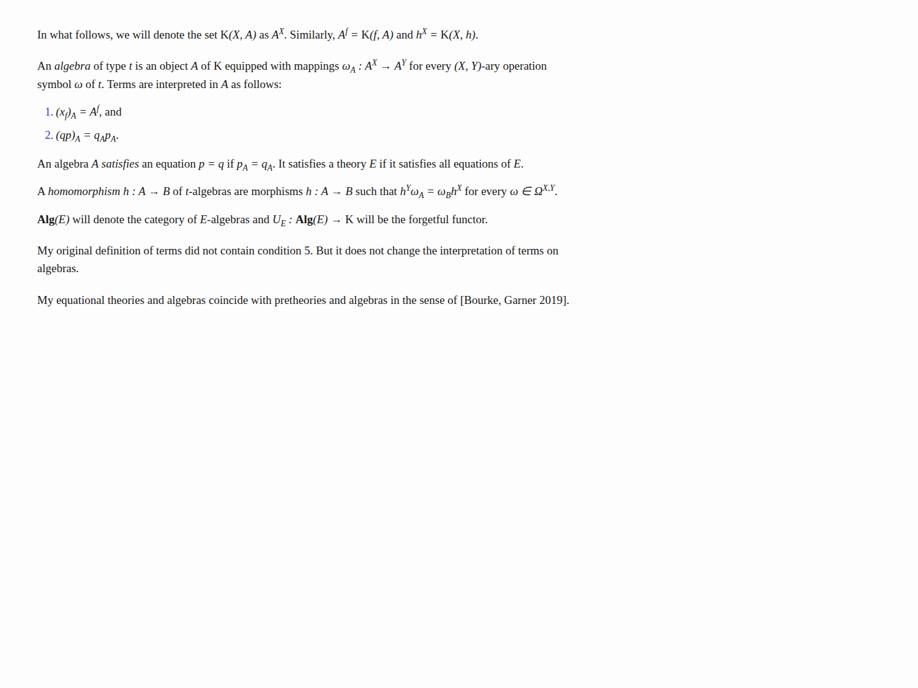In what follows, we will denote the set K(X, A) as AX. Similarly, Af = K(f, A) and hX = K(X, h).
An algebra of type t is an object A of K equipped with mappings ωA : AX → AY for every (X, Y)-ary operation symbol ω of t. Terms are interpreted in A as follows:
(xf)A = Af, and
(qp)A = qApA.
An algebra A satisfies an equation p = q if pA = qA. It satisfies a theory E if it satisfies all equations of E.
A homomorphism h : A → B of t-algebras are morphisms h : A → B such that hYωA = ωBhX for every ω ∈ ΩX,Y.
Alg(E) will denote the category of E-algebras and UE : Alg(E) → K will be the forgetful functor.
My original definition of terms did not contain condition 5. But it does not change the interpretation of terms on algebras.
My equational theories and algebras coincide with pretheories and algebras in the sense of [Bourke, Garner 2019].